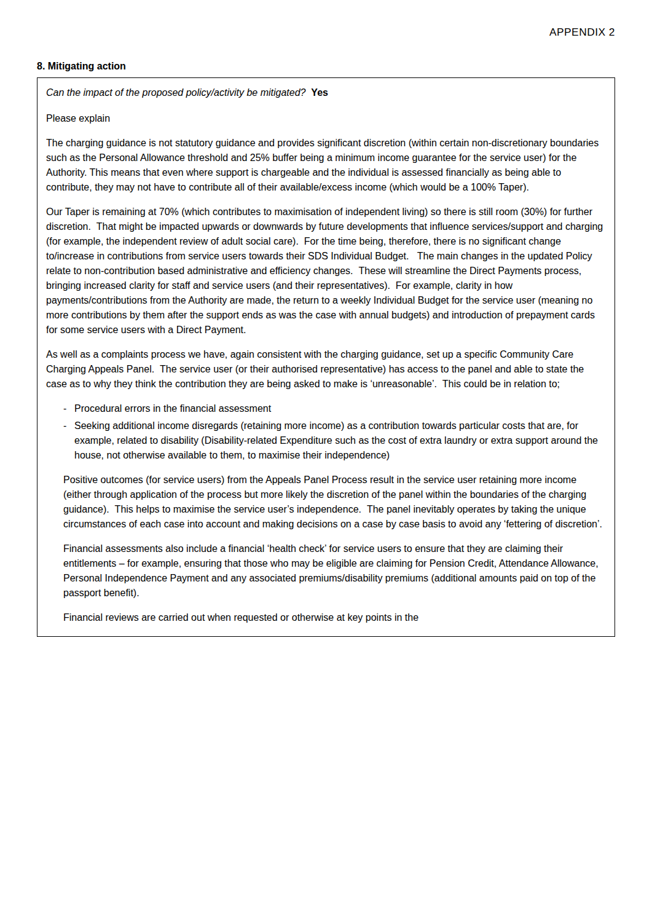APPENDIX 2
8. Mitigating action
Can the impact of the proposed policy/activity be mitigated? Yes
Please explain
The charging guidance is not statutory guidance and provides significant discretion (within certain non-discretionary boundaries such as the Personal Allowance threshold and 25% buffer being a minimum income guarantee for the service user) for the Authority. This means that even where support is chargeable and the individual is assessed financially as being able to contribute, they may not have to contribute all of their available/excess income (which would be a 100% Taper).
Our Taper is remaining at 70% (which contributes to maximisation of independent living) so there is still room (30%) for further discretion. That might be impacted upwards or downwards by future developments that influence services/support and charging (for example, the independent review of adult social care). For the time being, therefore, there is no significant change to/increase in contributions from service users towards their SDS Individual Budget. The main changes in the updated Policy relate to non-contribution based administrative and efficiency changes. These will streamline the Direct Payments process, bringing increased clarity for staff and service users (and their representatives). For example, clarity in how payments/contributions from the Authority are made, the return to a weekly Individual Budget for the service user (meaning no more contributions by them after the support ends as was the case with annual budgets) and introduction of prepayment cards for some service users with a Direct Payment.
As well as a complaints process we have, again consistent with the charging guidance, set up a specific Community Care Charging Appeals Panel. The service user (or their authorised representative) has access to the panel and able to state the case as to why they think the contribution they are being asked to make is ‘unreasonable’. This could be in relation to;
Procedural errors in the financial assessment
Seeking additional income disregards (retaining more income) as a contribution towards particular costs that are, for example, related to disability (Disability-related Expenditure such as the cost of extra laundry or extra support around the house, not otherwise available to them, to maximise their independence)
Positive outcomes (for service users) from the Appeals Panel Process result in the service user retaining more income (either through application of the process but more likely the discretion of the panel within the boundaries of the charging guidance). This helps to maximise the service user’s independence. The panel inevitably operates by taking the unique circumstances of each case into account and making decisions on a case by case basis to avoid any ‘fettering of discretion’.
Financial assessments also include a financial ‘health check’ for service users to ensure that they are claiming their entitlements – for example, ensuring that those who may be eligible are claiming for Pension Credit, Attendance Allowance, Personal Independence Payment and any associated premiums/disability premiums (additional amounts paid on top of the passport benefit).
Financial reviews are carried out when requested or otherwise at key points in the